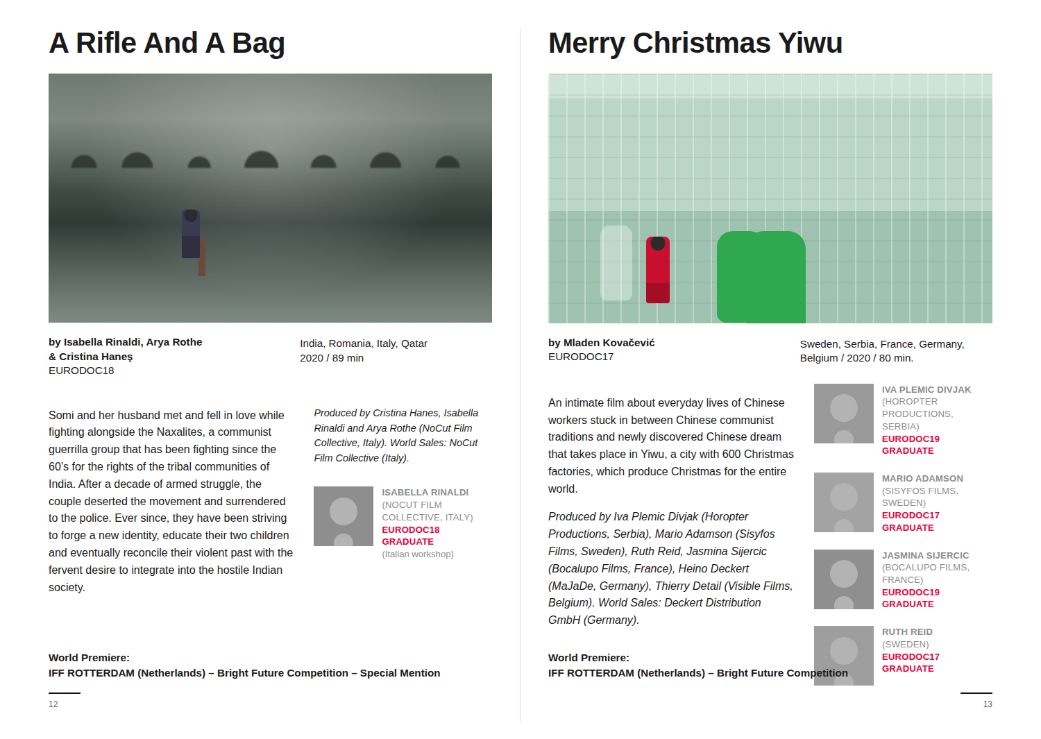A Rifle And A Bag
by Isabella Rinaldi, Arya Rothe
& Cristina Haneş EURODOC18
India, Romania, Italy, Qatar
2020 / 89 min
Somi and her husband met and fell in love while fighting alongside the Naxalites, a communist guerrilla group that has been fighting since the 60’s for the rights of the tribal communities of India. After a decade of armed struggle, the couple deserted the movement and surrendered to the police. Ever since, they have been striving to forge a new identity, educate their two children and eventually reconcile their violent past with the fervent desire to integrate into the hostile Indian society.
Produced by Cristina Hanes, Isabella Rinaldi and Arya Rothe (NoCut Film Collective, Italy). World Sales: NoCut Film Collective (Italy).
Isabella Rinaldi (NoCut Film Collective, Italy) EURODOC18 Graduate (Italian workshop)
World Premiere: IFF ROTTERDAM (Netherlands) – Bright Future Competition – Special Mention
12
Merry Christmas Yiwu
by Mladen Kovačević EURODOC17
Sweden, Serbia, France, Germany, Belgium / 2020 / 80 min.
An intimate film about everyday lives of Chinese workers stuck in between Chinese communist traditions and newly discovered Chinese dream that takes place in Yiwu, a city with 600 Christmas factories, which produce Christmas for the entire world.
Produced by Iva Plemic Divjak (Horopter Productions, Serbia), Mario Adamson (Sisyfos Films, Sweden), Ruth Reid, Jasmina Sijercic (Bocalupo Films, France), Heino Deckert (MaJaDe, Germany), Thierry Detail (Visible Films, Belgium). World Sales: Deckert Distribution GmbH (Germany).
Iva Plemic Divjak (Horopter Productions, Serbia) EURODOC19 Graduate
Mario Adamson (Sisyfos Films, Sweden) EURODOC17 Graduate
Jasmina Sijercic (Bocalupo Films, France) EURODOC19 Graduate
Ruth Reid (Sweden) EURODOC17 Graduate
World Premiere: IFF ROTTERDAM (Netherlands) – Bright Future Competition
13